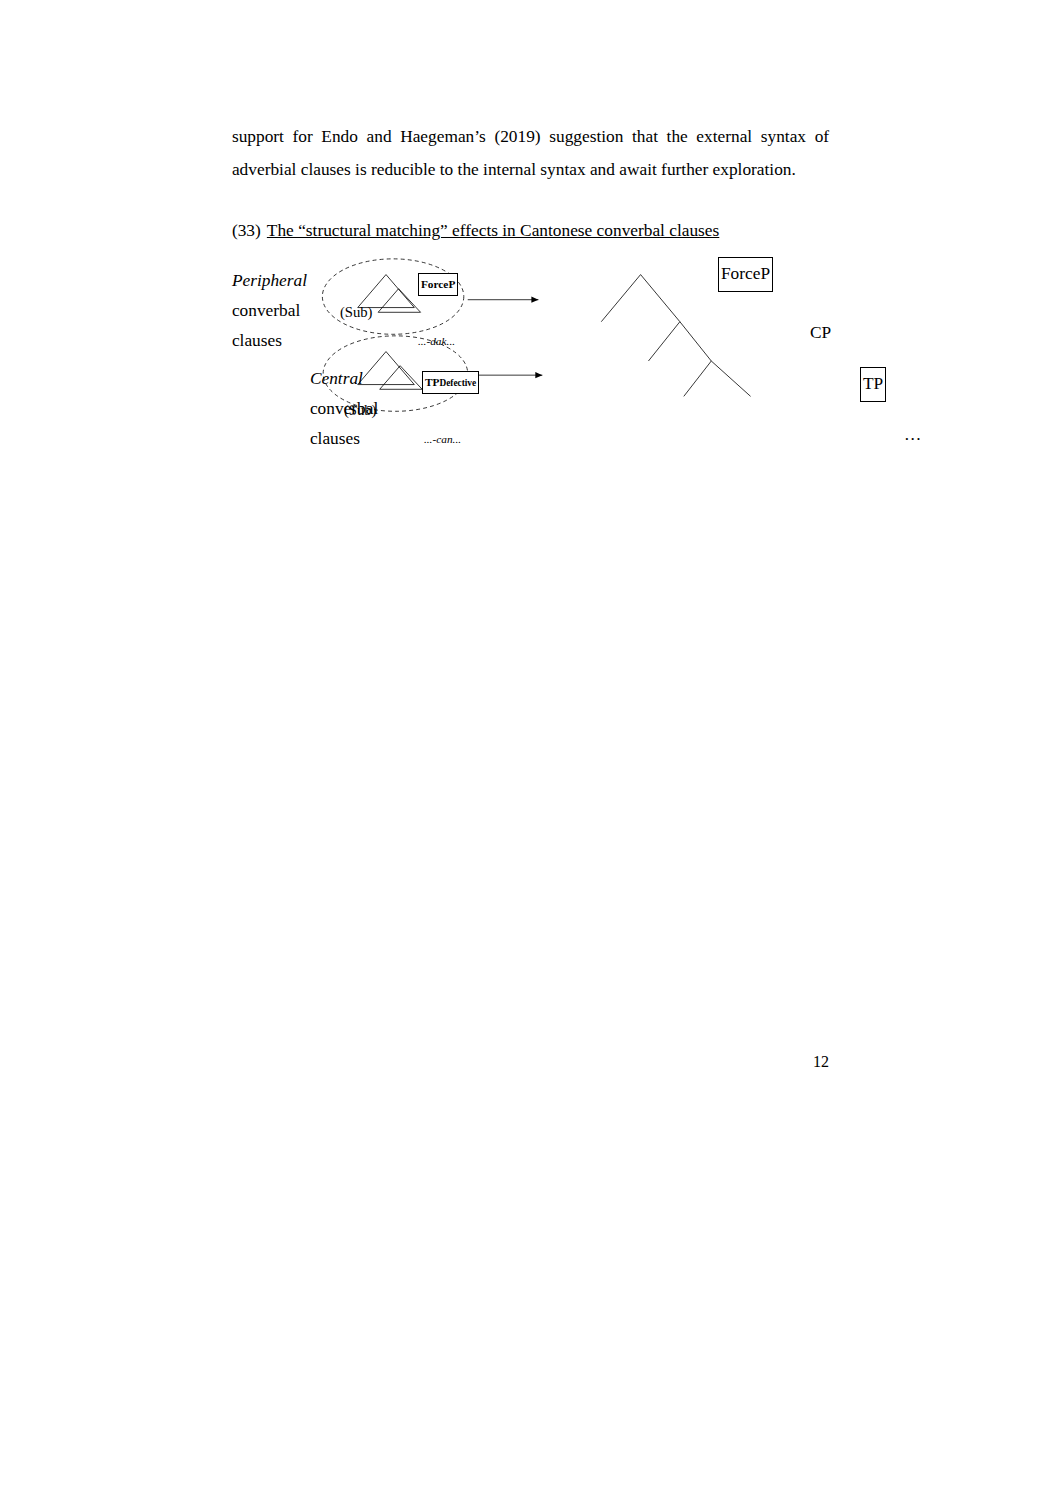support for Endo and Haegeman’s (2019) suggestion that the external syntax of adverbial clauses is reducible to the internal syntax and await further exploration.
(33) The “structural matching” effects in Cantonese converbal clauses
Peripheral converbal clauses (Sub) ForceP ...-dak... Central converbal clauses (Sub) TPDefective ...-can... ForceP CP TP …
12